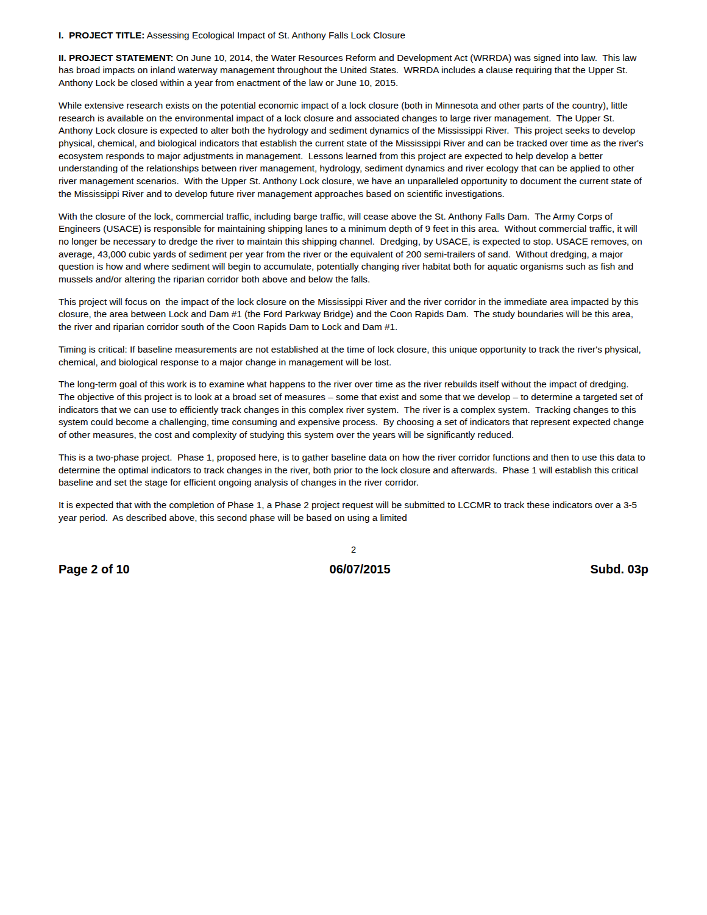I. PROJECT TITLE: Assessing Ecological Impact of St. Anthony Falls Lock Closure
II. PROJECT STATEMENT: On June 10, 2014, the Water Resources Reform and Development Act (WRRDA) was signed into law. This law has broad impacts on inland waterway management throughout the United States. WRRDA includes a clause requiring that the Upper St. Anthony Lock be closed within a year from enactment of the law or June 10, 2015.
While extensive research exists on the potential economic impact of a lock closure (both in Minnesota and other parts of the country), little research is available on the environmental impact of a lock closure and associated changes to large river management. The Upper St. Anthony Lock closure is expected to alter both the hydrology and sediment dynamics of the Mississippi River. This project seeks to develop physical, chemical, and biological indicators that establish the current state of the Mississippi River and can be tracked over time as the river's ecosystem responds to major adjustments in management. Lessons learned from this project are expected to help develop a better understanding of the relationships between river management, hydrology, sediment dynamics and river ecology that can be applied to other river management scenarios. With the Upper St. Anthony Lock closure, we have an unparalleled opportunity to document the current state of the Mississippi River and to develop future river management approaches based on scientific investigations.
With the closure of the lock, commercial traffic, including barge traffic, will cease above the St. Anthony Falls Dam. The Army Corps of Engineers (USACE) is responsible for maintaining shipping lanes to a minimum depth of 9 feet in this area. Without commercial traffic, it will no longer be necessary to dredge the river to maintain this shipping channel. Dredging, by USACE, is expected to stop. USACE removes, on average, 43,000 cubic yards of sediment per year from the river or the equivalent of 200 semi-trailers of sand. Without dredging, a major question is how and where sediment will begin to accumulate, potentially changing river habitat both for aquatic organisms such as fish and mussels and/or altering the riparian corridor both above and below the falls.
This project will focus on the impact of the lock closure on the Mississippi River and the river corridor in the immediate area impacted by this closure, the area between Lock and Dam #1 (the Ford Parkway Bridge) and the Coon Rapids Dam. The study boundaries will be this area, the river and riparian corridor south of the Coon Rapids Dam to Lock and Dam #1.
Timing is critical: If baseline measurements are not established at the time of lock closure, this unique opportunity to track the river's physical, chemical, and biological response to a major change in management will be lost.
The long-term goal of this work is to examine what happens to the river over time as the river rebuilds itself without the impact of dredging. The objective of this project is to look at a broad set of measures – some that exist and some that we develop – to determine a targeted set of indicators that we can use to efficiently track changes in this complex river system. The river is a complex system. Tracking changes to this system could become a challenging, time consuming and expensive process. By choosing a set of indicators that represent expected change of other measures, the cost and complexity of studying this system over the years will be significantly reduced.
This is a two-phase project. Phase 1, proposed here, is to gather baseline data on how the river corridor functions and then to use this data to determine the optimal indicators to track changes in the river, both prior to the lock closure and afterwards. Phase 1 will establish this critical baseline and set the stage for efficient ongoing analysis of changes in the river corridor.
It is expected that with the completion of Phase 1, a Phase 2 project request will be submitted to LCCMR to track these indicators over a 3-5 year period. As described above, this second phase will be based on using a limited
2
Page 2 of 10 06/07/2015 Subd. 03p